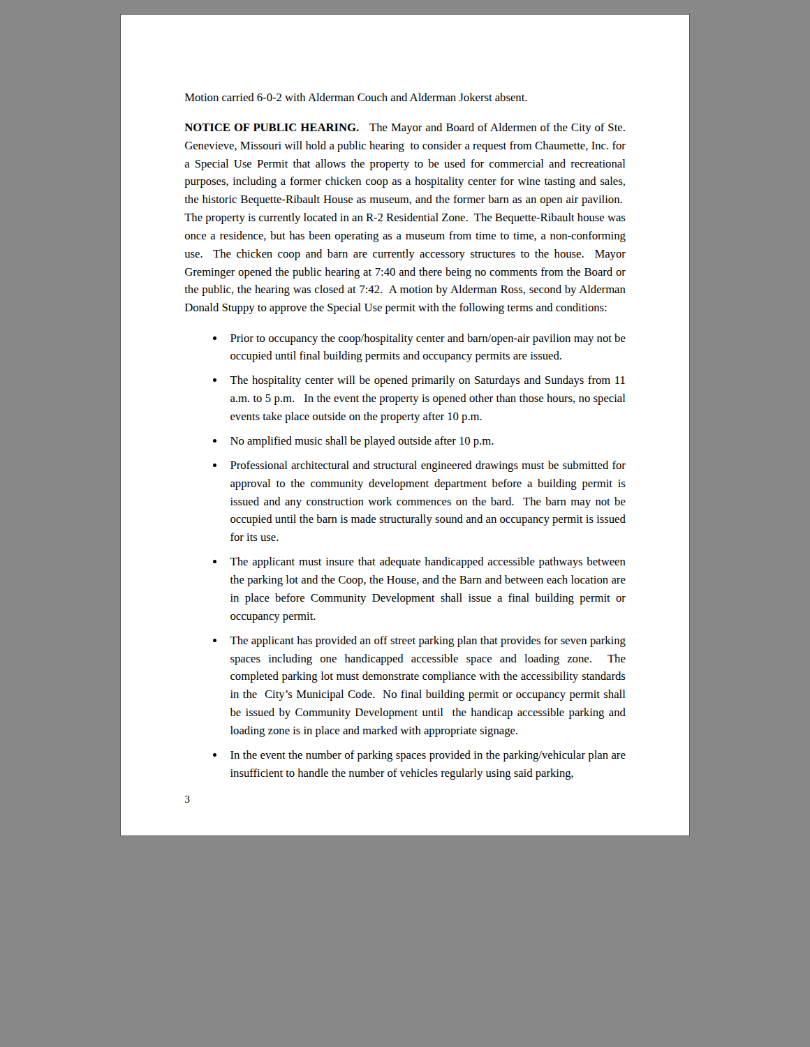Motion carried 6-0-2 with Alderman Couch and Alderman Jokerst absent.
NOTICE OF PUBLIC HEARING. The Mayor and Board of Aldermen of the City of Ste. Genevieve, Missouri will hold a public hearing to consider a request from Chaumette, Inc. for a Special Use Permit that allows the property to be used for commercial and recreational purposes, including a former chicken coop as a hospitality center for wine tasting and sales, the historic Bequette-Ribault House as museum, and the former barn as an open air pavilion. The property is currently located in an R-2 Residential Zone. The Bequette-Ribault house was once a residence, but has been operating as a museum from time to time, a non-conforming use. The chicken coop and barn are currently accessory structures to the house. Mayor Greminger opened the public hearing at 7:40 and there being no comments from the Board or the public, the hearing was closed at 7:42. A motion by Alderman Ross, second by Alderman Donald Stuppy to approve the Special Use permit with the following terms and conditions:
Prior to occupancy the coop/hospitality center and barn/open-air pavilion may not be occupied until final building permits and occupancy permits are issued.
The hospitality center will be opened primarily on Saturdays and Sundays from 11 a.m. to 5 p.m. In the event the property is opened other than those hours, no special events take place outside on the property after 10 p.m.
No amplified music shall be played outside after 10 p.m.
Professional architectural and structural engineered drawings must be submitted for approval to the community development department before a building permit is issued and any construction work commences on the bard. The barn may not be occupied until the barn is made structurally sound and an occupancy permit is issued for its use.
The applicant must insure that adequate handicapped accessible pathways between the parking lot and the Coop, the House, and the Barn and between each location are in place before Community Development shall issue a final building permit or occupancy permit.
The applicant has provided an off street parking plan that provides for seven parking spaces including one handicapped accessible space and loading zone. The completed parking lot must demonstrate compliance with the accessibility standards in the City’s Municipal Code. No final building permit or occupancy permit shall be issued by Community Development until the handicap accessible parking and loading zone is in place and marked with appropriate signage.
In the event the number of parking spaces provided in the parking/vehicular plan are insufficient to handle the number of vehicles regularly using said parking,
3